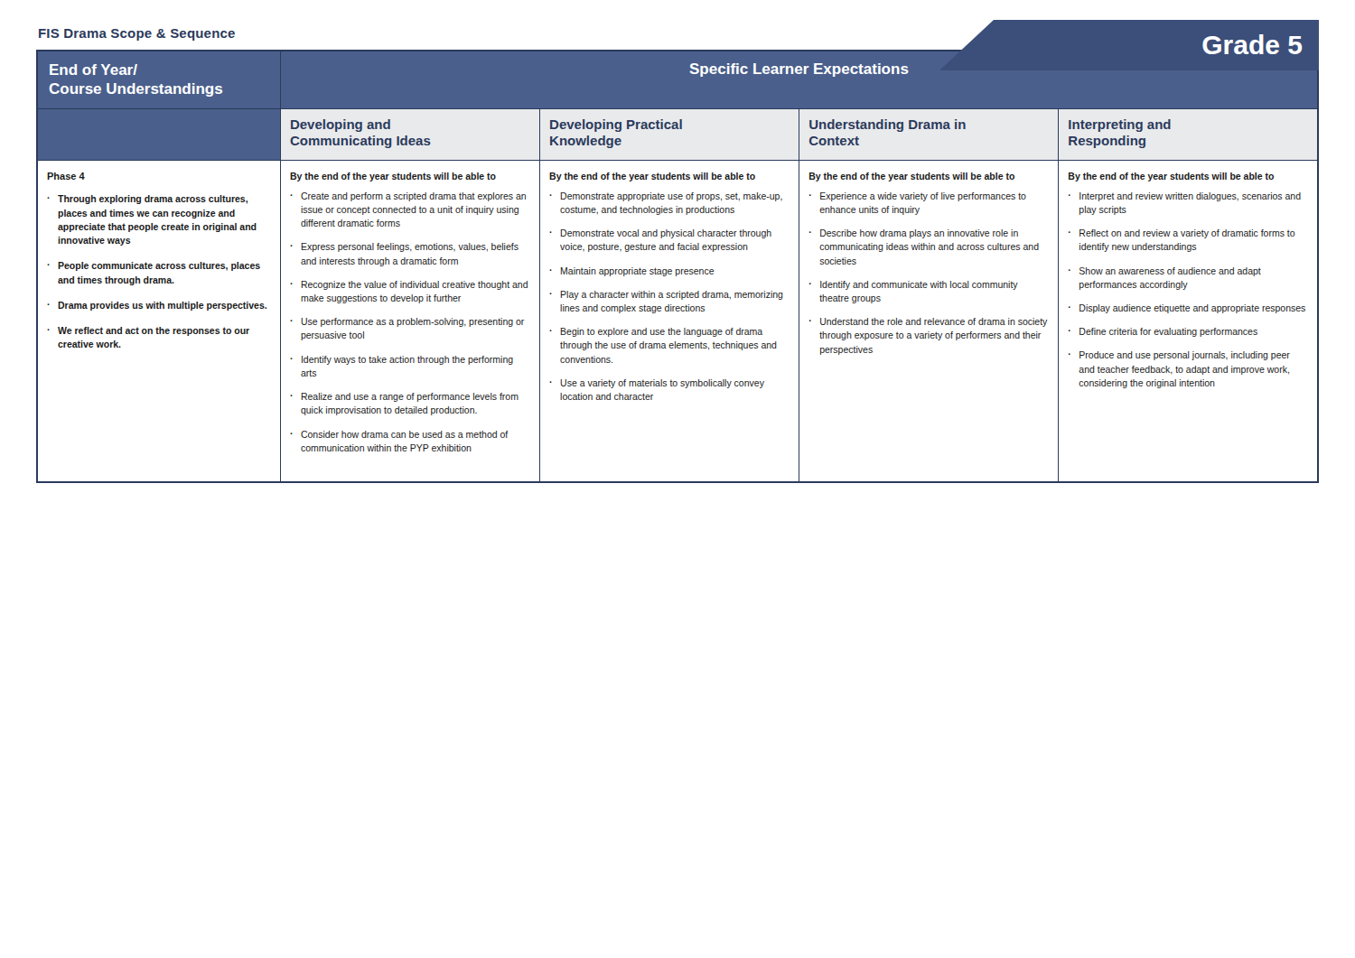FIS Drama Scope & Sequence
Grade 5
| End of Year/ Course Understandings | Specific Learner Expectations |
| --- | --- |
| | Developing and Communicating Ideas | Developing Practical Knowledge | Understanding Drama in Context | Interpreting and Responding |
| Phase 4 Through exploring drama across cultures, places and times we can recognize and appreciate that people create in original and innovative ways People communicate across cultures, places and times through drama. Drama provides us with multiple perspectives. We reflect and act on the responses to our creative work. | By the end of the year students will be able to Create and perform a scripted drama that explores an issue or concept connected to a unit of inquiry using different dramatic forms Express personal feelings, emotions, values, beliefs and interests through a dramatic form Recognize the value of individual creative thought and make suggestions to develop it further Use performance as a problem-solving, presenting or persuasive tool Identify ways to take action through the performing arts Realize and use a range of performance levels from quick improvisation to detailed production. Consider how drama can be used as a method of communication within the PYP exhibition | By the end of the year students will be able to Demonstrate appropriate use of props, set, make-up, costume, and technologies in productions Demonstrate vocal and physical character through voice, posture, gesture and facial expression Maintain appropriate stage presence Play a character within a scripted drama, memorizing lines and complex stage directions Begin to explore and use the language of drama through the use of drama elements, techniques and conventions. Use a variety of materials to symbolically convey location and character | By the end of the year students will be able to Experience a wide variety of live performances to enhance units of inquiry Describe how drama plays an innovative role in communicating ideas within and across cultures and societies Identify and communicate with local community theatre groups Understand the role and relevance of drama in society through exposure to a variety of performers and their perspectives | By the end of the year students will be able to Interpret and review written dialogues, scenarios and play scripts Reflect on and review a variety of dramatic forms to identify new understandings Show an awareness of audience and adapt performances accordingly Display audience etiquette and appropriate responses Define criteria for evaluating performances Produce and use personal journals, including peer and teacher feedback, to adapt and improve work, considering the original intention |